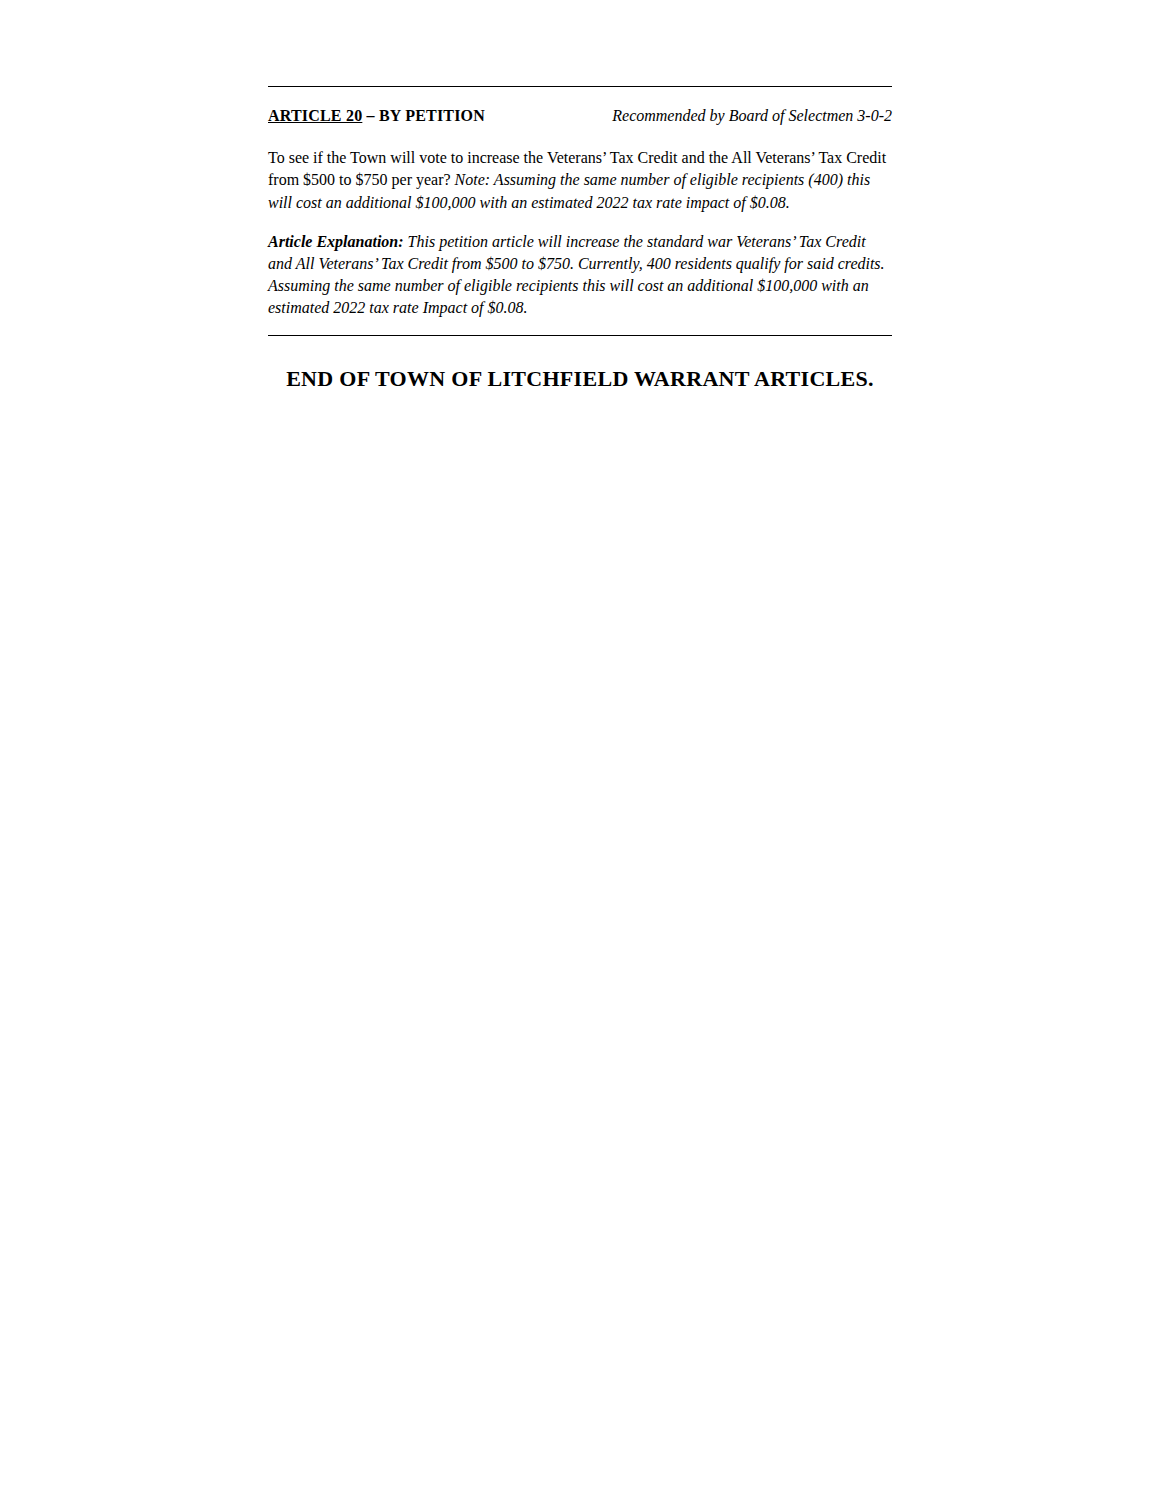ARTICLE 20 – BY PETITION Recommended by Board of Selectmen 3-0-2
To see if the Town will vote to increase the Veterans’ Tax Credit and the All Veterans’ Tax Credit from $500 to $750 per year? Note: Assuming the same number of eligible recipients (400) this will cost an additional $100,000 with an estimated 2022 tax rate impact of $0.08.
Article Explanation: This petition article will increase the standard war Veterans’ Tax Credit and All Veterans’ Tax Credit from $500 to $750. Currently, 400 residents qualify for said credits. Assuming the same number of eligible recipients this will cost an additional $100,000 with an estimated 2022 tax rate Impact of $0.08.
END OF TOWN OF LITCHFIELD WARRANT ARTICLES.